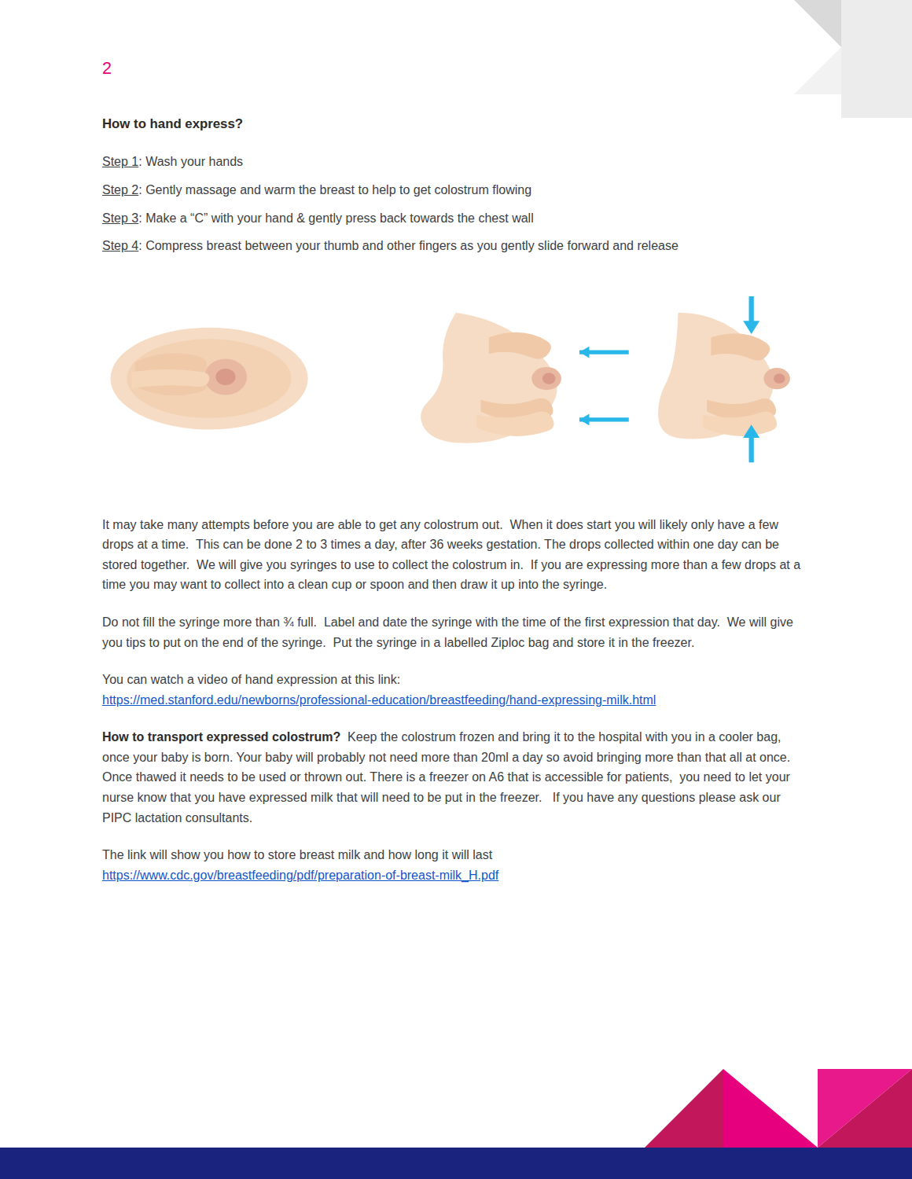2
How to hand express?
Step 1: Wash your hands
Step 2: Gently massage and warm the breast to help to get colostrum flowing
Step 3: Make a “C” with your hand & gently press back towards the chest wall
Step 4: Compress breast between your thumb and other fingers as you gently slide forward and release
It may take many attempts before you are able to get any colostrum out. When it does start you will likely only have a few drops at a time. This can be done 2 to 3 times a day, after 36 weeks gestation. The drops collected within one day can be stored together. We will give you syringes to use to collect the colostrum in. If you are expressing more than a few drops at a time you may want to collect into a clean cup or spoon and then draw it up into the syringe.
Do not fill the syringe more than ¾ full. Label and date the syringe with the time of the first expression that day. We will give you tips to put on the end of the syringe. Put the syringe in a labelled Ziploc bag and store it in the freezer.
You can watch a video of hand expression at this link:
https://med.stanford.edu/newborns/professional-education/breastfeeding/hand-expressing-milk.html
How to transport expressed colostrum? Keep the colostrum frozen and bring it to the hospital with you in a cooler bag, once your baby is born. Your baby will probably not need more than 20ml a day so avoid bringing more than that all at once. Once thawed it needs to be used or thrown out. There is a freezer on A6 that is accessible for patients, you need to let your nurse know that you have expressed milk that will need to be put in the freezer. If you have any questions please ask our PIPC lactation consultants.
The link will show you how to store breast milk and how long it will last
https://www.cdc.gov/breastfeeding/pdf/preparation-of-breast-milk_H.pdf